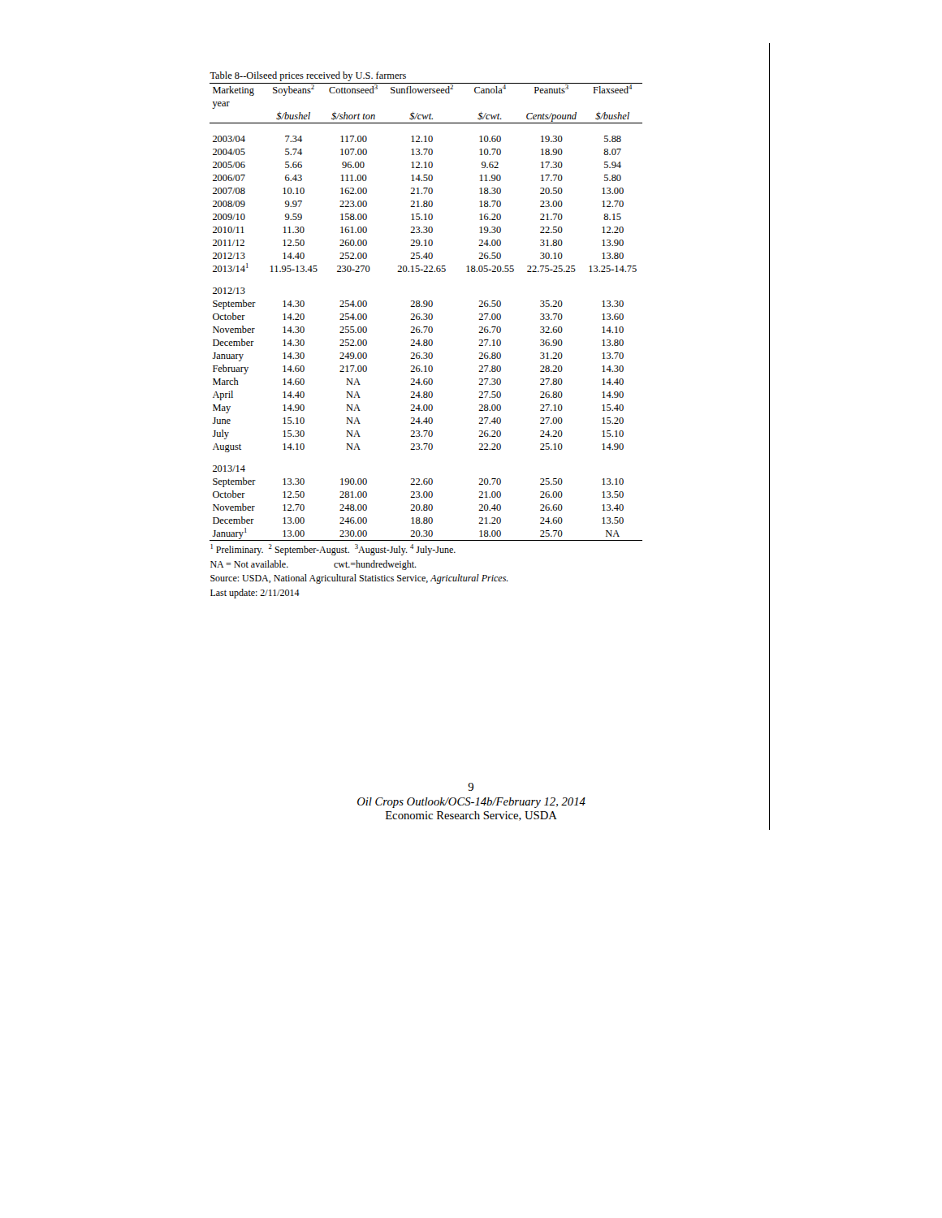Table 8--Oilseed prices received by U.S. farmers
| Marketing | Soybeans 2 | Cottonseed 3 | Sunflowerseed 2 | Canola 4 | Peanuts 3 | Flaxseed 4 |
| --- | --- | --- | --- | --- | --- | --- |
| year | | | | | | |
| | $/bushel | $/short ton | $/cwt. | $/cwt. | Cents/pound | $/bushel |
| 2003/04 | 7.34 | 117.00 | 12.10 | 10.60 | 19.30 | 5.88 |
| 2004/05 | 5.74 | 107.00 | 13.70 | 10.70 | 18.90 | 8.07 |
| 2005/06 | 5.66 | 96.00 | 12.10 | 9.62 | 17.30 | 5.94 |
| 2006/07 | 6.43 | 111.00 | 14.50 | 11.90 | 17.70 | 5.80 |
| 2007/08 | 10.10 | 162.00 | 21.70 | 18.30 | 20.50 | 13.00 |
| 2008/09 | 9.97 | 223.00 | 21.80 | 18.70 | 23.00 | 12.70 |
| 2009/10 | 9.59 | 158.00 | 15.10 | 16.20 | 21.70 | 8.15 |
| 2010/11 | 11.30 | 161.00 | 23.30 | 19.30 | 22.50 | 12.20 |
| 2011/12 | 12.50 | 260.00 | 29.10 | 24.00 | 31.80 | 13.90 |
| 2012/13 | 14.40 | 252.00 | 25.40 | 26.50 | 30.10 | 13.80 |
| 2013/14 1 | 11.95-13.45 | 230-270 | 20.15-22.65 | 18.05-20.55 | 22.75-25.25 | 13.25-14.75 |
| 2012/13 | | | | | | |
| September | 14.30 | 254.00 | 28.90 | 26.50 | 35.20 | 13.30 |
| October | 14.20 | 254.00 | 26.30 | 27.00 | 33.70 | 13.60 |
| November | 14.30 | 255.00 | 26.70 | 26.70 | 32.60 | 14.10 |
| December | 14.30 | 252.00 | 24.80 | 27.10 | 36.90 | 13.80 |
| January | 14.30 | 249.00 | 26.30 | 26.80 | 31.20 | 13.70 |
| February | 14.60 | 217.00 | 26.10 | 27.80 | 28.20 | 14.30 |
| March | 14.60 | NA | 24.60 | 27.30 | 27.80 | 14.40 |
| April | 14.40 | NA | 24.80 | 27.50 | 26.80 | 14.90 |
| May | 14.90 | NA | 24.00 | 28.00 | 27.10 | 15.40 |
| June | 15.10 | NA | 24.40 | 27.40 | 27.00 | 15.20 |
| July | 15.30 | NA | 23.70 | 26.20 | 24.20 | 15.10 |
| August | 14.10 | NA | 23.70 | 22.20 | 25.10 | 14.90 |
| 2013/14 | | | | | | |
| September | 13.30 | 190.00 | 22.60 | 20.70 | 25.50 | 13.10 |
| October | 12.50 | 281.00 | 23.00 | 21.00 | 26.00 | 13.50 |
| November | 12.70 | 248.00 | 20.80 | 20.40 | 26.60 | 13.40 |
| December | 13.00 | 246.00 | 18.80 | 21.20 | 24.60 | 13.50 |
| January 1 | 13.00 | 230.00 | 20.30 | 18.00 | 25.70 | NA |
1 Preliminary. 2 September-August. 3August-July. 4 July-June.
NA = Not available. cwt.=hundredweight.
Source: USDA, National Agricultural Statistics Service, Agricultural Prices.
Last update: 2/11/2014
9
Oil Crops Outlook/OCS-14b/February 12, 2014
Economic Research Service, USDA